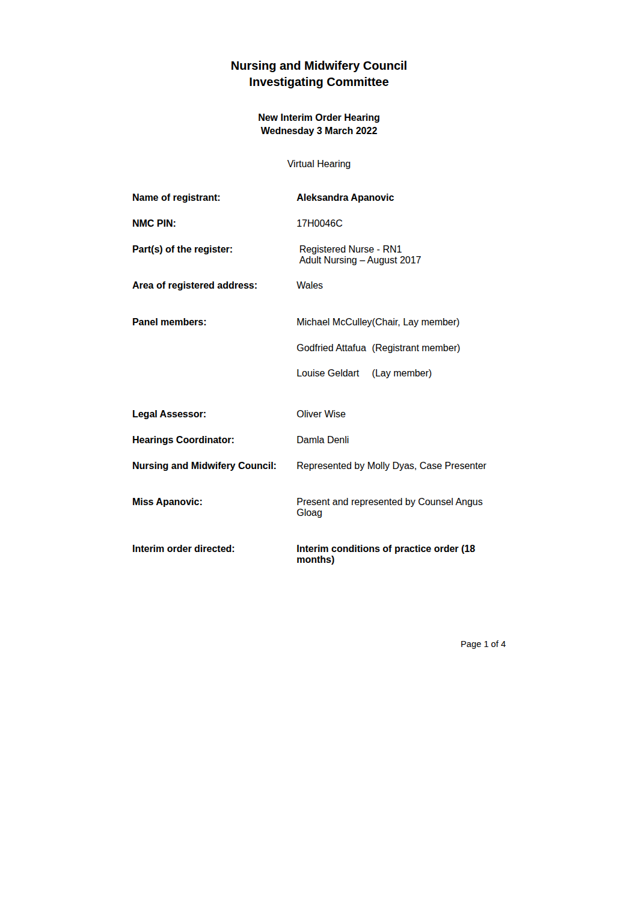Nursing and Midwifery Council
Investigating Committee
New Interim Order Hearing
Wednesday 3 March 2022
Virtual Hearing
| Name of registrant: | Aleksandra Apanovic |
| NMC PIN: | 17H0046C |
| Part(s) of the register: | Registered Nurse - RN1 Adult Nursing – August 2017 |
| Area of registered address: | Wales |
| Panel members: | / Michael McCulley / (Chair, Lay member) / / Godfried Attafua / (Registrant member) / / Louise Geldart / (Lay member) / |
| Legal Assessor: | Oliver Wise |
| Hearings Coordinator: | Damla Denli |
| Nursing and Midwifery Council: | Represented by Molly Dyas, Case Presenter |
| Miss Apanovic: | Present and represented by Counsel Angus Gloag |
| Interim order directed: | Interim conditions of practice order (18 months) |
Page 1 of 4